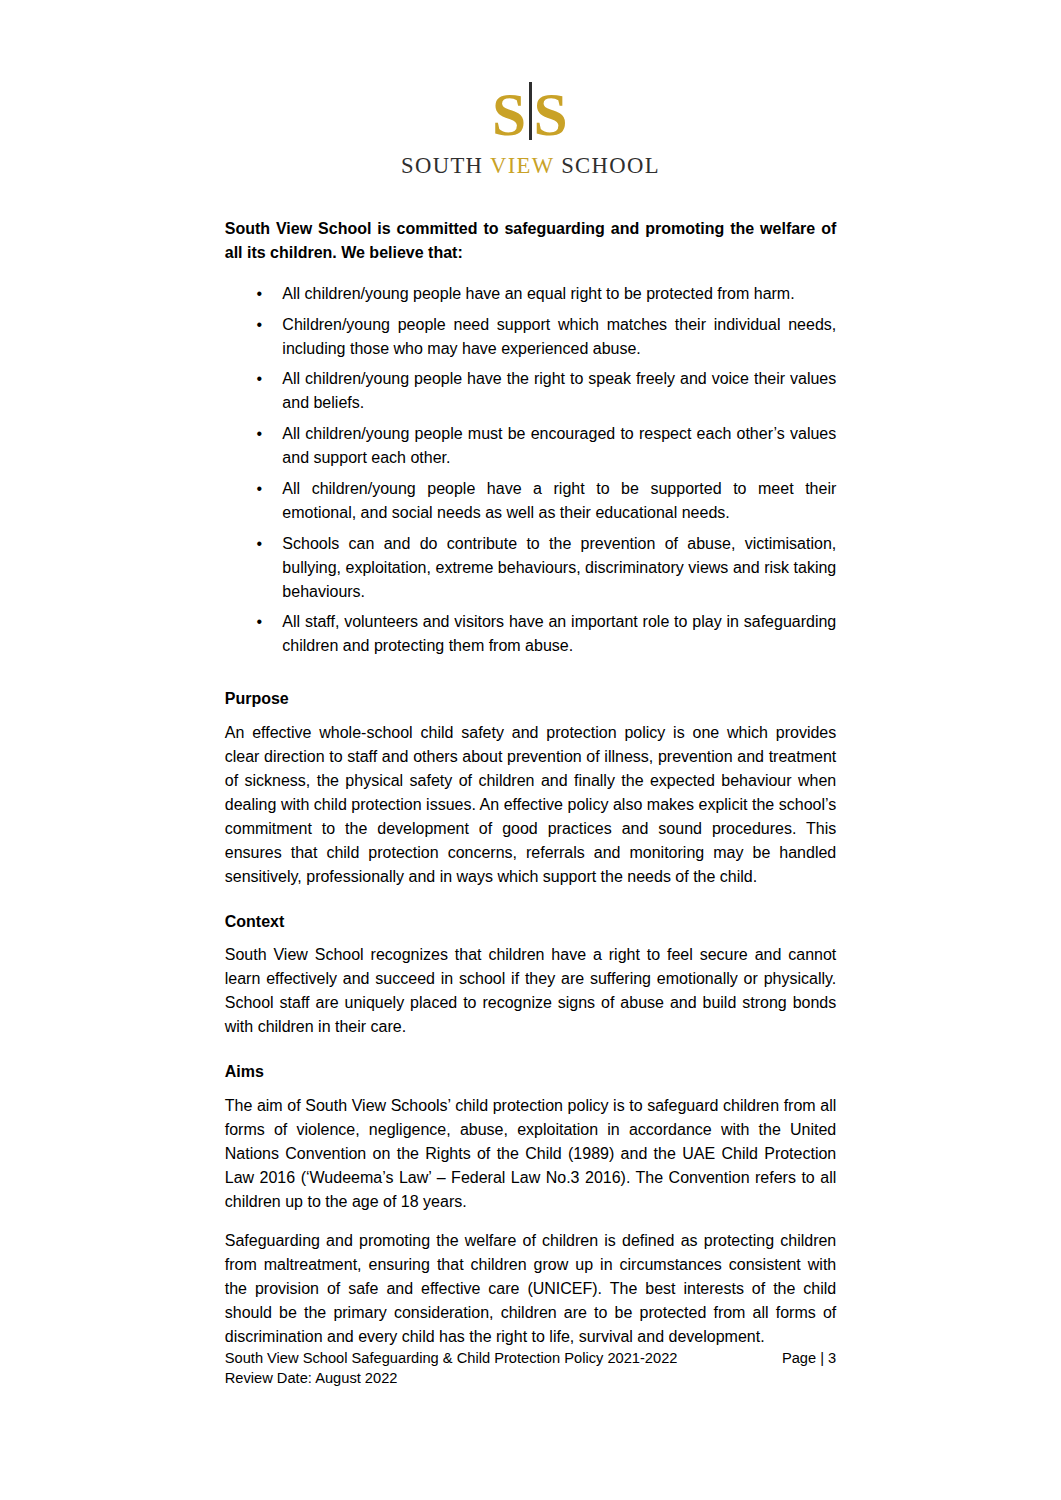S S
South View School
South View School is committed to safeguarding and promoting the welfare of all its children. We believe that:
All children/young people have an equal right to be protected from harm.
Children/young people need support which matches their individual needs, including those who may have experienced abuse.
All children/young people have the right to speak freely and voice their values and beliefs.
All children/young people must be encouraged to respect each other’s values and support each other.
All children/young people have a right to be supported to meet their emotional, and social needs as well as their educational needs.
Schools can and do contribute to the prevention of abuse, victimisation, bullying, exploitation, extreme behaviours, discriminatory views and risk taking behaviours.
All staff, volunteers and visitors have an important role to play in safeguarding children and protecting them from abuse.
Purpose
An effective whole-school child safety and protection policy is one which provides clear direction to staff and others about prevention of illness, prevention and treatment of sickness, the physical safety of children and finally the expected behaviour when dealing with child protection issues. An effective policy also makes explicit the school’s commitment to the development of good practices and sound procedures. This ensures that child protection concerns, referrals and monitoring may be handled sensitively, professionally and in ways which support the needs of the child.
Context
South View School recognizes that children have a right to feel secure and cannot learn effectively and succeed in school if they are suffering emotionally or physically. School staff are uniquely placed to recognize signs of abuse and build strong bonds with children in their care.
Aims
The aim of South View Schools’ child protection policy is to safeguard children from all forms of violence, negligence, abuse, exploitation in accordance with the United Nations Convention on the Rights of the Child (1989) and the UAE Child Protection Law 2016 (‘Wudeema’s Law’ – Federal Law No.3 2016). The Convention refers to all children up to the age of 18 years.
Safeguarding and promoting the welfare of children is defined as protecting children from maltreatment, ensuring that children grow up in circumstances consistent with the provision of safe and effective care (UNICEF). The best interests of the child should be the primary consideration, children are to be protected from all forms of discrimination and every child has the right to life, survival and development.
South View School Safeguarding & Child Protection Policy 2021-2022 Page | 3
Review Date: August 2022